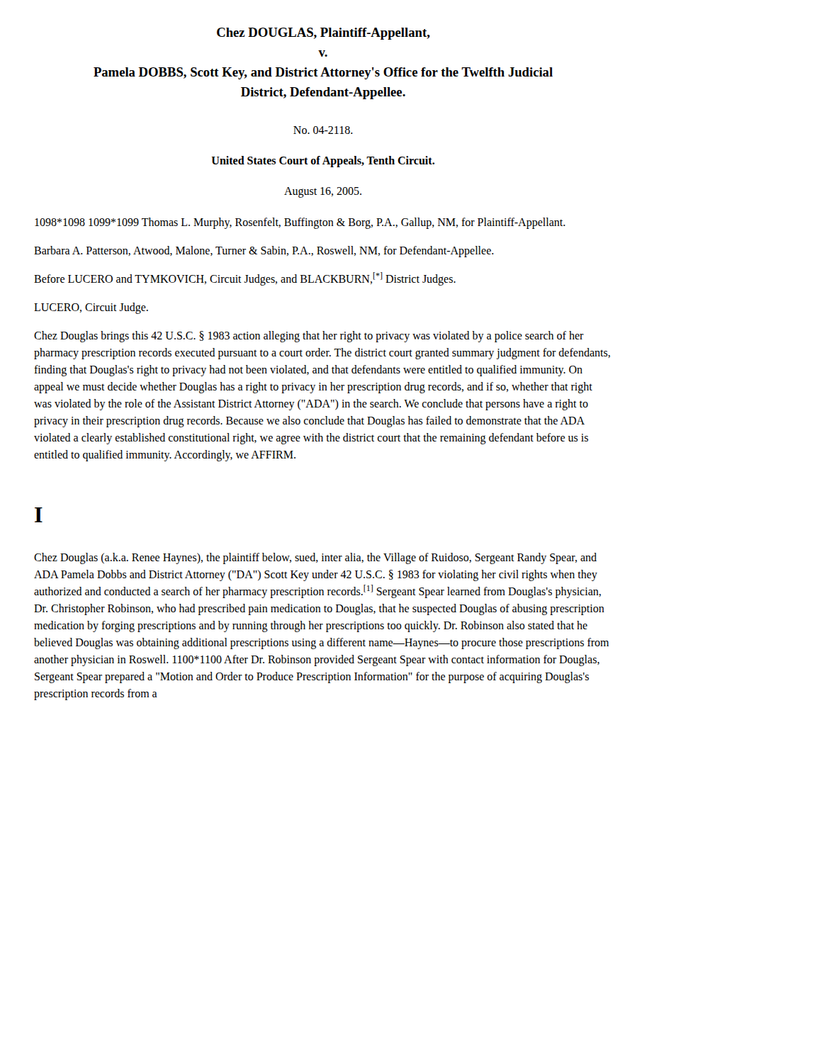Chez DOUGLAS, Plaintiff-Appellant,
v.
Pamela DOBBS, Scott Key, and District Attorney's Office for the Twelfth Judicial District, Defendant-Appellee.
No. 04-2118.
United States Court of Appeals, Tenth Circuit.
August 16, 2005.
1098*1098 1099*1099 Thomas L. Murphy, Rosenfelt, Buffington & Borg, P.A., Gallup, NM, for Plaintiff-Appellant.
Barbara A. Patterson, Atwood, Malone, Turner & Sabin, P.A., Roswell, NM, for Defendant-Appellee.
Before LUCERO and TYMKOVICH, Circuit Judges, and BLACKBURN,[*] District Judges.
LUCERO, Circuit Judge.
Chez Douglas brings this 42 U.S.C. § 1983 action alleging that her right to privacy was violated by a police search of her pharmacy prescription records executed pursuant to a court order. The district court granted summary judgment for defendants, finding that Douglas's right to privacy had not been violated, and that defendants were entitled to qualified immunity. On appeal we must decide whether Douglas has a right to privacy in her prescription drug records, and if so, whether that right was violated by the role of the Assistant District Attorney ("ADA") in the search. We conclude that persons have a right to privacy in their prescription drug records. Because we also conclude that Douglas has failed to demonstrate that the ADA violated a clearly established constitutional right, we agree with the district court that the remaining defendant before us is entitled to qualified immunity. Accordingly, we AFFIRM.
I
Chez Douglas (a.k.a. Renee Haynes), the plaintiff below, sued, inter alia, the Village of Ruidoso, Sergeant Randy Spear, and ADA Pamela Dobbs and District Attorney ("DA") Scott Key under 42 U.S.C. § 1983 for violating her civil rights when they authorized and conducted a search of her pharmacy prescription records.[1] Sergeant Spear learned from Douglas's physician, Dr. Christopher Robinson, who had prescribed pain medication to Douglas, that he suspected Douglas of abusing prescription medication by forging prescriptions and by running through her prescriptions too quickly. Dr. Robinson also stated that he believed Douglas was obtaining additional prescriptions using a different name—Haynes—to procure those prescriptions from another physician in Roswell. 1100*1100 After Dr. Robinson provided Sergeant Spear with contact information for Douglas, Sergeant Spear prepared a "Motion and Order to Produce Prescription Information" for the purpose of acquiring Douglas's prescription records from a